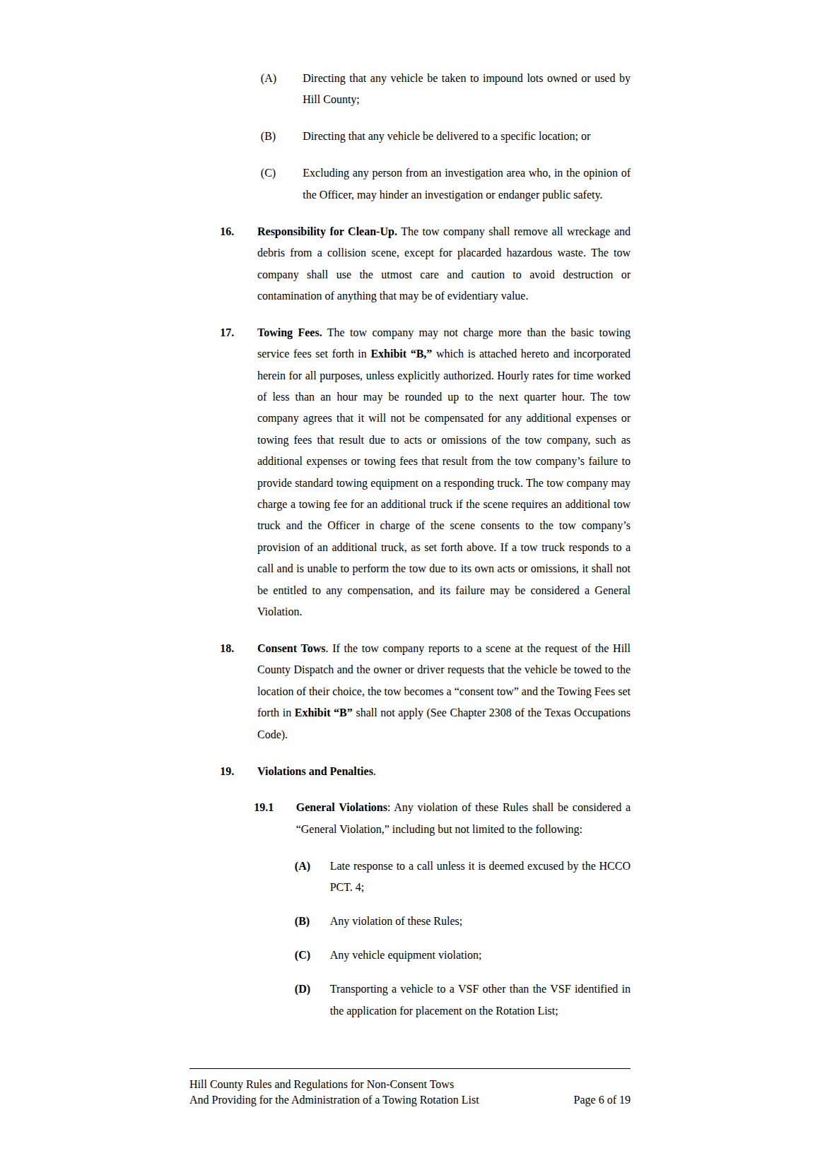(A)
Directing that any vehicle be taken to impound lots owned or used by Hill County;
(B)
Directing that any vehicle be delivered to a specific location; or
(C)
Excluding any person from an investigation area who, in the opinion of the Officer, may hinder an investigation or endanger public safety.
16.
Responsibility for Clean-Up. The tow company shall remove all wreckage and debris from a collision scene, except for placarded hazardous waste. The tow company shall use the utmost care and caution to avoid destruction or contamination of anything that may be of evidentiary value.
17.
Towing Fees. The tow company may not charge more than the basic towing service fees set forth in Exhibit “B,” which is attached hereto and incorporated herein for all purposes, unless explicitly authorized. Hourly rates for time worked of less than an hour may be rounded up to the next quarter hour. The tow company agrees that it will not be compensated for any additional expenses or towing fees that result due to acts or omissions of the tow company, such as additional expenses or towing fees that result from the tow company’s failure to provide standard towing equipment on a responding truck. The tow company may charge a towing fee for an additional truck if the scene requires an additional tow truck and the Officer in charge of the scene consents to the tow company’s provision of an additional truck, as set forth above. If a tow truck responds to a call and is unable to perform the tow due to its own acts or omissions, it shall not be entitled to any compensation, and its failure may be considered a General Violation.
18.
Consent Tows. If the tow company reports to a scene at the request of the Hill County Dispatch and the owner or driver requests that the vehicle be towed to the location of their choice, the tow becomes a “consent tow” and the Towing Fees set forth in Exhibit “B” shall not apply (See Chapter 2308 of the Texas Occupations Code).
19.
Violations and Penalties.
19.1
General Violations: Any violation of these Rules shall be considered a “General Violation,” including but not limited to the following:
(A)
Late response to a call unless it is deemed excused by the HCCO PCT. 4;
(B)
Any violation of these Rules;
(C)
Any vehicle equipment violation;
(D)
Transporting a vehicle to a VSF other than the VSF identified in the application for placement on the Rotation List;
Hill County Rules and Regulations for Non-Consent Tows
And Providing for the Administration of a Towing Rotation List
Page 6 of 19